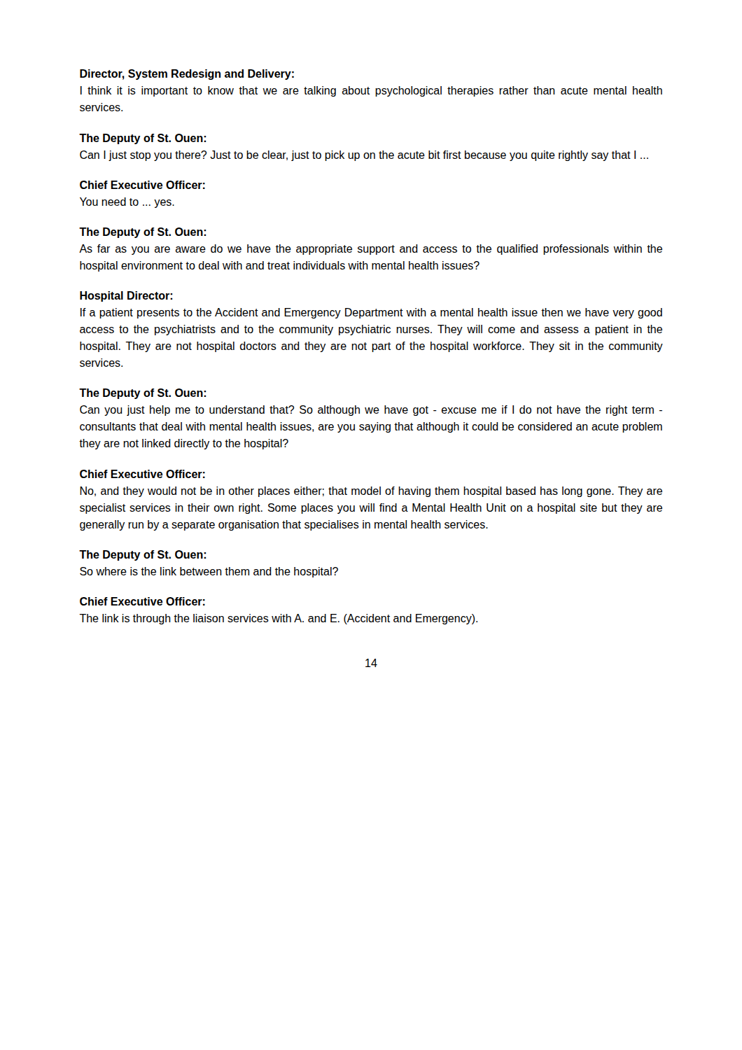Director, System Redesign and Delivery:
I think it is important to know that we are talking about psychological therapies rather than acute mental health services.
The Deputy of St. Ouen:
Can I just stop you there? Just to be clear, just to pick up on the acute bit first because you quite rightly say that I ...
Chief Executive Officer:
You need to ... yes.
The Deputy of St. Ouen:
As far as you are aware do we have the appropriate support and access to the qualified professionals within the hospital environment to deal with and treat individuals with mental health issues?
Hospital Director:
If a patient presents to the Accident and Emergency Department with a mental health issue then we have very good access to the psychiatrists and to the community psychiatric nurses. They will come and assess a patient in the hospital. They are not hospital doctors and they are not part of the hospital workforce. They sit in the community services.
The Deputy of St. Ouen:
Can you just help me to understand that? So although we have got - excuse me if I do not have the right term - consultants that deal with mental health issues, are you saying that although it could be considered an acute problem they are not linked directly to the hospital?
Chief Executive Officer:
No, and they would not be in other places either; that model of having them hospital based has long gone. They are specialist services in their own right. Some places you will find a Mental Health Unit on a hospital site but they are generally run by a separate organisation that specialises in mental health services.
The Deputy of St. Ouen:
So where is the link between them and the hospital?
Chief Executive Officer:
The link is through the liaison services with A. and E. (Accident and Emergency).
14